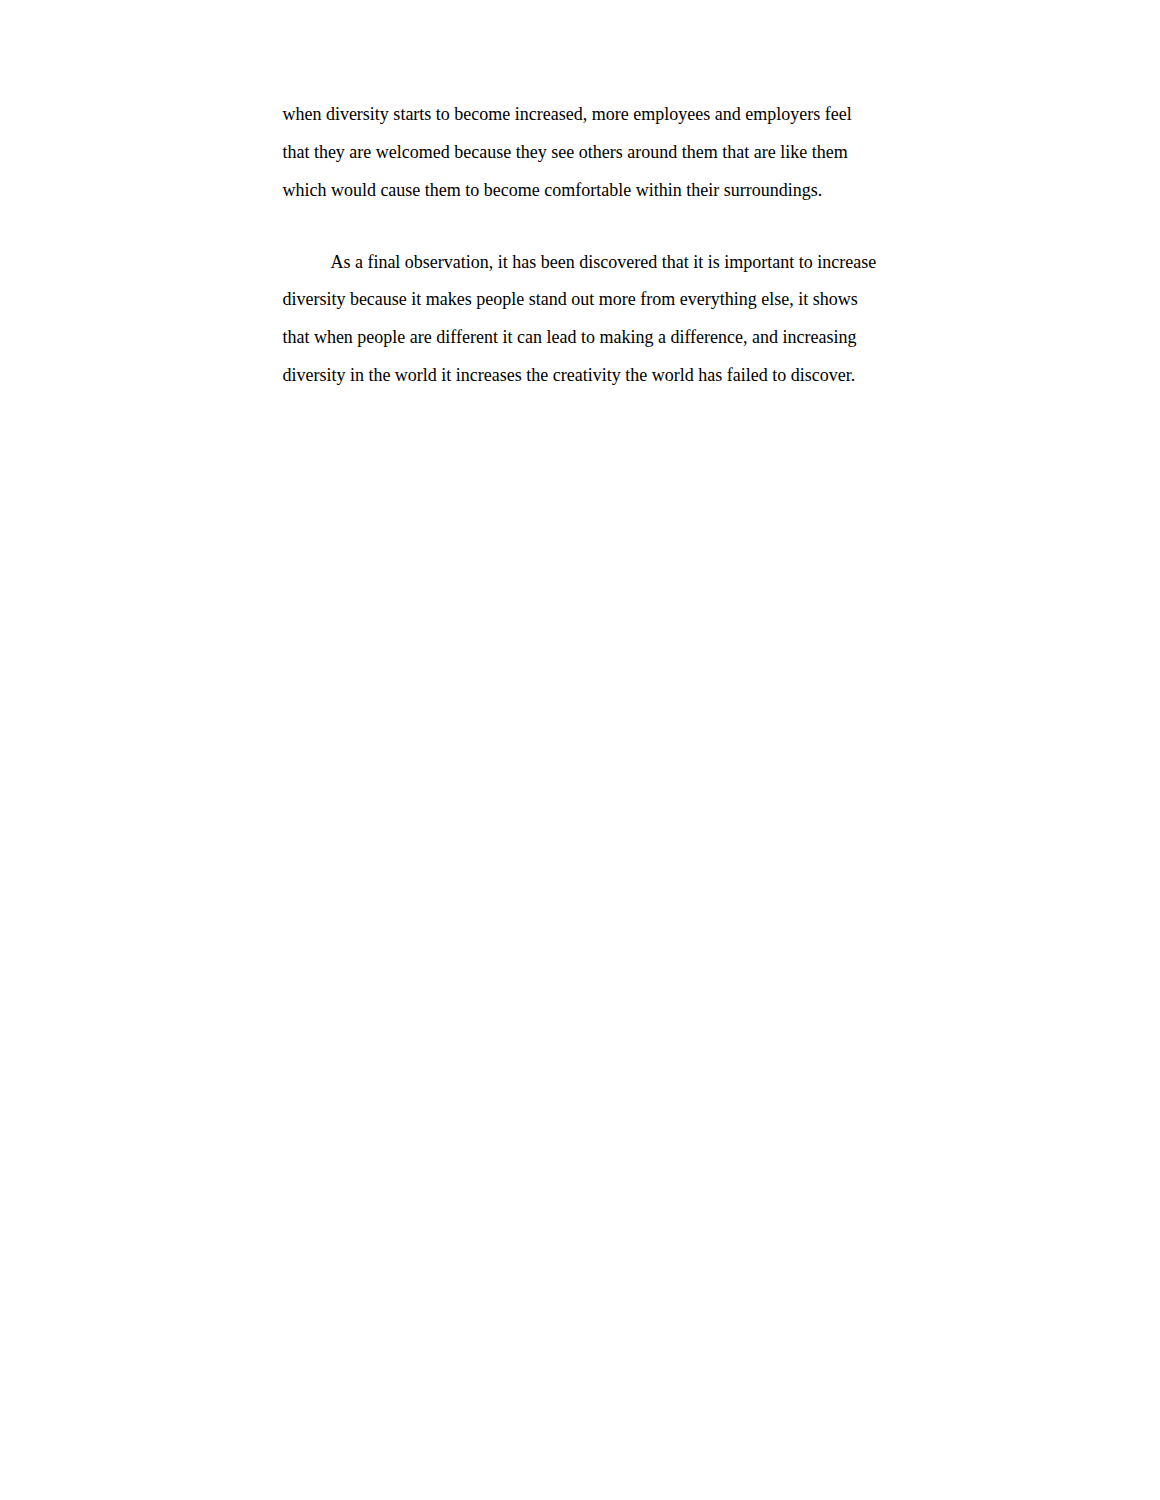when diversity starts to become increased, more employees and employers feel that they are welcomed because they see others around them that are like them which would cause them to become comfortable within their surroundings.
As a final observation, it has been discovered that it is important to increase diversity because it makes people stand out more from everything else, it shows that when people are different it can lead to making a difference, and increasing diversity in the world it increases the creativity the world has failed to discover.